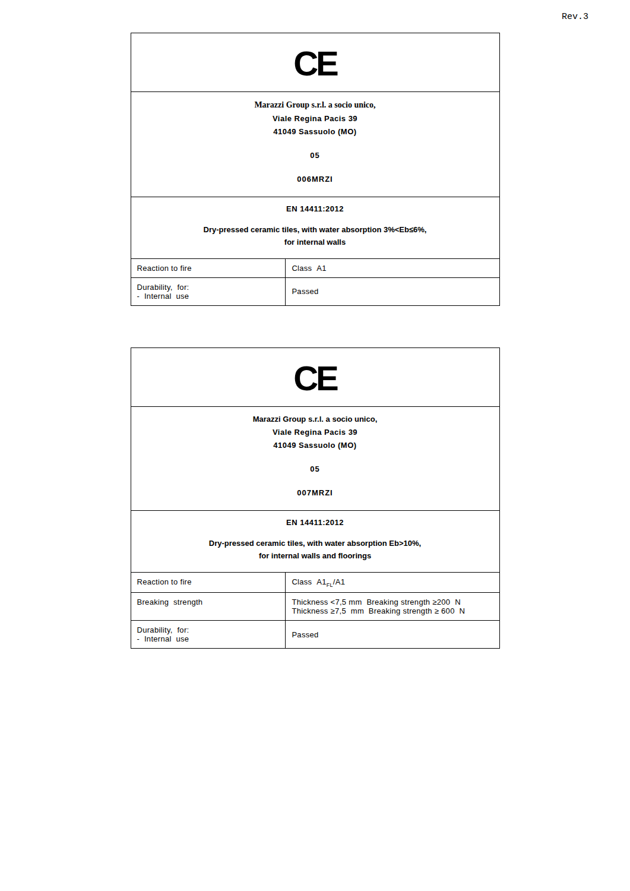Rev.3
| CE |
| Marazzi Group s.r.l. a socio unico, Viale Regina Pacis 39 41049 Sassuolo (MO) 05 006MRZI |
| EN 14411:2012 Dry-pressed ceramic tiles, with water absorption 3%<Eb≤6%, for internal walls |
| Reaction to fire | Class A1 |
| Durability, for: - Internal use | Passed |
| CE |
| Marazzi Group s.r.l. a socio unico, Viale Regina Pacis 39 41049 Sassuolo (MO) 05 007MRZI |
| EN 14411:2012 Dry-pressed ceramic tiles, with water absorption Eb>10%, for internal walls and floorings |
| Reaction to fire | Class A1 FL /A1 |
| Breaking strength | Thickness <7,5 mm Breaking strength ≥200 N Thickness ≥7,5 mm Breaking strength ≥ 600 N |
| Durability, for: - Internal use | Passed |